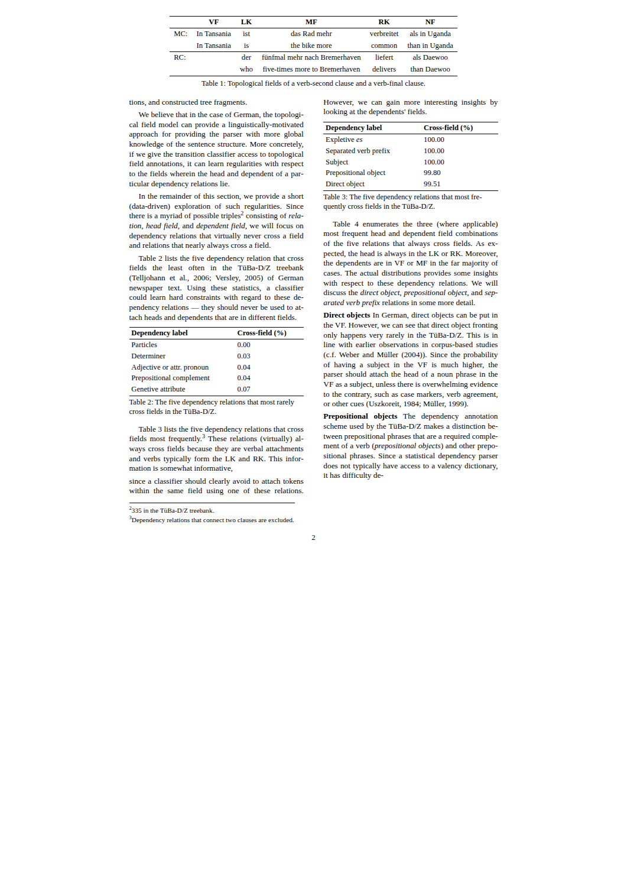| | VF | LK | MF | RK | NF |
| --- | --- | --- | --- | --- | --- |
| MC: | In Tansania | ist | das Rad mehr | verbreitet | als in Uganda |
| | In Tansania | is | the bike more | common | than in Uganda |
| RC: | | der | fünfmal mehr nach Bremerhaven | liefert | als Daewoo |
| | | who | five-times more to Bremerhaven | delivers | than Daewoo |
Table 1: Topological fields of a verb-second clause and a verb-final clause.
tions, and constructed tree fragments.
We believe that in the case of German, the topological field model can provide a linguistically-motivated approach for providing the parser with more global knowledge of the sentence structure. More concretely, if we give the transition classifier access to topological field annotations, it can learn regularities with respect to the fields wherein the head and dependent of a particular dependency relations lie.
In the remainder of this section, we provide a short (data-driven) exploration of such regularities. Since there is a myriad of possible triples2 consisting of relation, head field, and dependent field, we will focus on dependency relations that virtually never cross a field and relations that nearly always cross a field.
Table 2 lists the five dependency relation that cross fields the least often in the TüBa-D/Z treebank (Telljohann et al., 2006; Versley, 2005) of German newspaper text. Using these statistics, a classifier could learn hard constraints with regard to these dependency relations — they should never be used to attach heads and dependents that are in different fields.
| Dependency label | Cross-field (%) |
| --- | --- |
| Particles | 0.00 |
| Determiner | 0.03 |
| Adjective or attr. pronoun | 0.04 |
| Prepositional complement | 0.04 |
| Genetive attribute | 0.07 |
Table 2: The five dependency relations that most rarely cross fields in the TüBa-D/Z.
Table 3 lists the five dependency relations that cross fields most frequently.3 These relations (virtually) always cross fields because they are verbal attachments and verbs typically form the LK and RK. This information is somewhat informative,
since a classifier should clearly avoid to attach tokens within the same field using one of these relations. However, we can gain more interesting insights by looking at the dependents' fields.
| Dependency label | Cross-field (%) |
| --- | --- |
| Expletive es | 100.00 |
| Separated verb prefix | 100.00 |
| Subject | 100.00 |
| Prepositional object | 99.80 |
| Direct object | 99.51 |
Table 3: The five dependency relations that most frequently cross fields in the TüBa-D/Z.
Table 4 enumerates the three (where applicable) most frequent head and dependent field combinations of the five relations that always cross fields. As expected, the head is always in the LK or RK. Moreover, the dependents are in VF or MF in the far majority of cases. The actual distributions provides some insights with respect to these dependency relations. We will discuss the direct object, prepositional object, and separated verb prefix relations in some more detail.
Direct objects In German, direct objects can be put in the VF. However, we can see that direct object fronting only happens very rarely in the TüBa-D/Z. This is in line with earlier observations in corpus-based studies (c.f. Weber and Müller (2004)). Since the probability of having a subject in the VF is much higher, the parser should attach the head of a noun phrase in the VF as a subject, unless there is overwhelming evidence to the contrary, such as case markers, verb agreement, or other cues (Uszkoreit, 1984; Müller, 1999).
Prepositional objects The dependency annotation scheme used by the TüBa-D/Z makes a distinction between prepositional phrases that are a required complement of a verb (prepositional objects) and other prepositional phrases. Since a statistical dependency parser does not typically have access to a valency dictionary, it has difficulty de-
2335 in the TüBa-D/Z treebank.
3Dependency relations that connect two clauses are excluded.
2